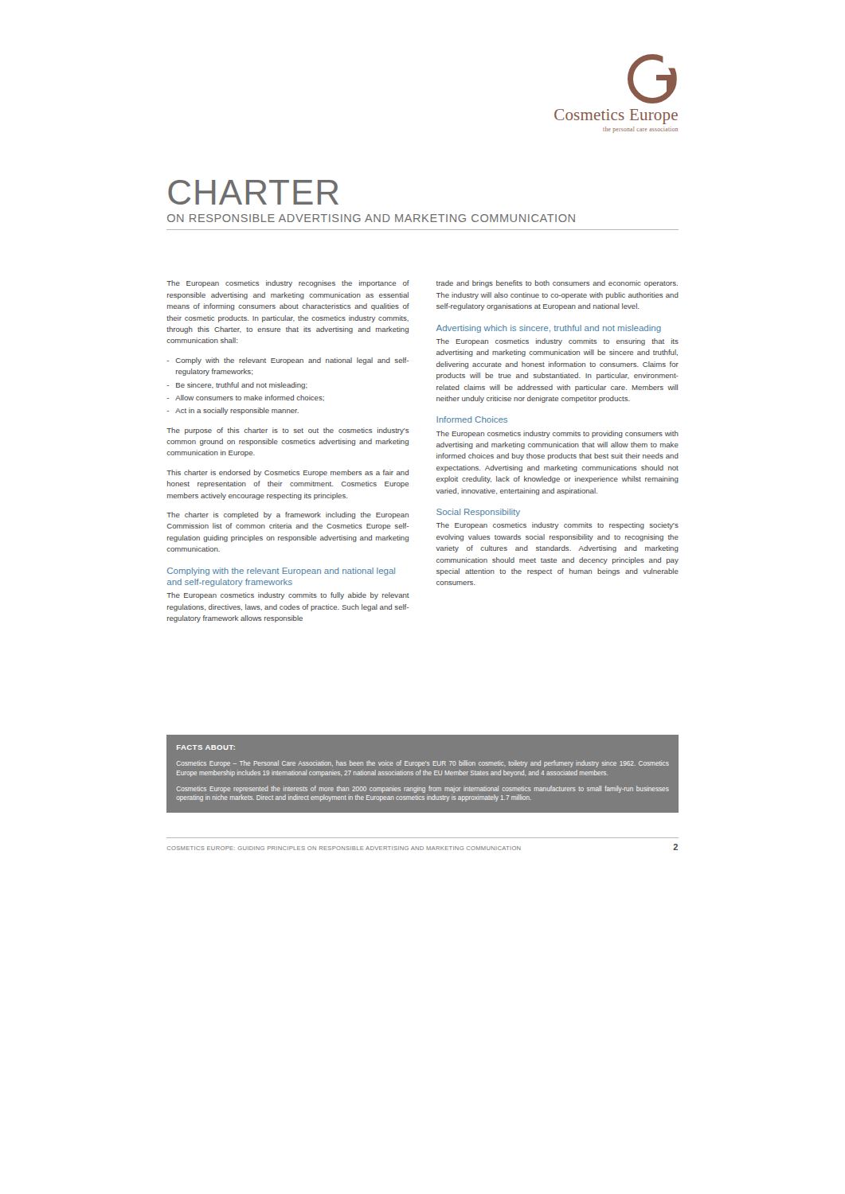Cosmetics Europe
the personal care association
CHARTER
ON RESPONSIBLE ADVERTISING AND MARKETING COMMUNICATION
The European cosmetics industry recognises the importance of responsible advertising and marketing communication as essential means of informing consumers about characteristics and qualities of their cosmetic products. In particular, the cosmetics industry commits, through this Charter, to ensure that its advertising and marketing communication shall:
Comply with the relevant European and national legal and self-regulatory frameworks;
Be sincere, truthful and not misleading;
Allow consumers to make informed choices;
Act in a socially responsible manner.
The purpose of this charter is to set out the cosmetics industry's common ground on responsible cosmetics advertising and marketing communication in Europe.
This charter is endorsed by Cosmetics Europe members as a fair and honest representation of their commitment. Cosmetics Europe members actively encourage respecting its principles.
The charter is completed by a framework including the European Commission list of common criteria and the Cosmetics Europe self-regulation guiding principles on responsible advertising and marketing communication.
Complying with the relevant European and national legal and self-regulatory frameworks
The European cosmetics industry commits to fully abide by relevant regulations, directives, laws, and codes of practice. Such legal and self-regulatory framework allows responsible
trade and brings benefits to both consumers and economic operators. The industry will also continue to co-operate with public authorities and self-regulatory organisations at European and national level.
Advertising which is sincere, truthful and not misleading
The European cosmetics industry commits to ensuring that its advertising and marketing communication will be sincere and truthful, delivering accurate and honest information to consumers. Claims for products will be true and substantiated. In particular, environment-related claims will be addressed with particular care. Members will neither unduly criticise nor denigrate competitor products.
Informed Choices
The European cosmetics industry commits to providing consumers with advertising and marketing communication that will allow them to make informed choices and buy those products that best suit their needs and expectations. Advertising and marketing communications should not exploit credulity, lack of knowledge or inexperience whilst remaining varied, innovative, entertaining and aspirational.
Social Responsibility
The European cosmetics industry commits to respecting society's evolving values towards social responsibility and to recognising the variety of cultures and standards. Advertising and marketing communication should meet taste and decency principles and pay special attention to the respect of human beings and vulnerable consumers.
FACTS ABOUT:
Cosmetics Europe – The Personal Care Association, has been the voice of Europe's EUR 70 billion cosmetic, toiletry and perfumery industry since 1962. Cosmetics Europe membership includes 19 international companies, 27 national associations of the EU Member States and beyond, and 4 associated members.
Cosmetics Europe represented the interests of more than 2000 companies ranging from major international cosmetics manufacturers to small family-run businesses operating in niche markets. Direct and indirect employment in the European cosmetics industry is approximately 1.7 million.
COSMETICS EUROPE: GUIDING PRINCIPLES ON RESPONSIBLE ADVERTISING AND MARKETING COMMUNICATION 2